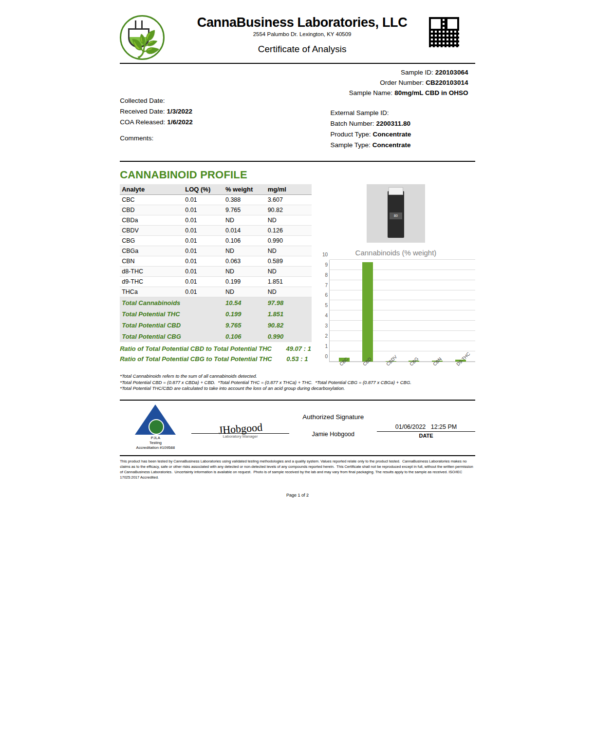🌿
CannaBusiness Laboratories, LLC
2554 Palumbo Dr. Lexington, KY 40509
Certificate of Analysis
Collected Date:
Received Date: 1/3/2022
COA Released: 1/6/2022
Comments:
Sample ID: 220103064
Order Number: CB220103014
Sample Name: 80mg/mL CBD in OHSO
External Sample ID:
Batch Number: 2200311.80
Product Type: Concentrate
Sample Type: Concentrate
CANNABINOID PROFILE
| Analyte | LOQ (%) | % weight | mg/ml |
| --- | --- | --- | --- |
| CBC | 0.01 | 0.388 | 3.607 |
| CBD | 0.01 | 9.765 | 90.82 |
| CBDa | 0.01 | ND | ND |
| CBDV | 0.01 | 0.014 | 0.126 |
| CBG | 0.01 | 0.106 | 0.990 |
| CBGa | 0.01 | ND | ND |
| CBN | 0.01 | 0.063 | 0.589 |
| d8-THC | 0.01 | ND | ND |
| d9-THC | 0.01 | 0.199 | 1.851 |
| THCa | 0.01 | ND | ND |
| Total Cannabinoids | | 10.54 | 97.98 |
| Total Potential THC | | 0.199 | 1.851 |
| Total Potential CBD | | 9.765 | 90.82 |
| Total Potential CBG | | 0.106 | 0.990 |
Ratio of Total Potential CBD to Total Potential THC 49.07 : 1
Ratio of Total Potential CBG to Total Potential THC 0.53 : 1
80
Cannabinoids (% weight)
0
1
2
3
4
5
6
7
8
9
10
CBC CBD CBDV CBG CBN D9-THC
*Total Cannabinoids refers to the sum of all cannabinoids detected.
*Total Potential CBD = (0.877 x CBDa) + CBD. *Total Potential THC = (0.877 x THCa) + THC. *Total Potential CBG = (0.877 x CBGa) + CBG.
*Total Potential THC/CBD are calculated to take into account the loss of an acid group during decarboxylation.
PJLA
Testing
Accreditation #109588
Authorized Signature
JHobgood
Laboratory Manager
Jamie Hobgood
01/06/2022 12:25 PM
DATE
This product has been tested by CannaBusiness Laboratories using validated testing methodologies and a quality system. Values reported relate only to the product tested. CannaBusiness Laboratories makes no claims as to the efficacy, safe or other risks associated with any detected or non-detected levels of any compounds reported herein. This Certificate shall not be reproduced except in full, without the written permission of CannaBusiness Laboratories. Uncertainty information is available on request. Photo is of sample received by the lab and may vary from final packaging. The results apply to the sample as received. ISO/IEC 17025:2017 Accredited.
Page 1 of 2